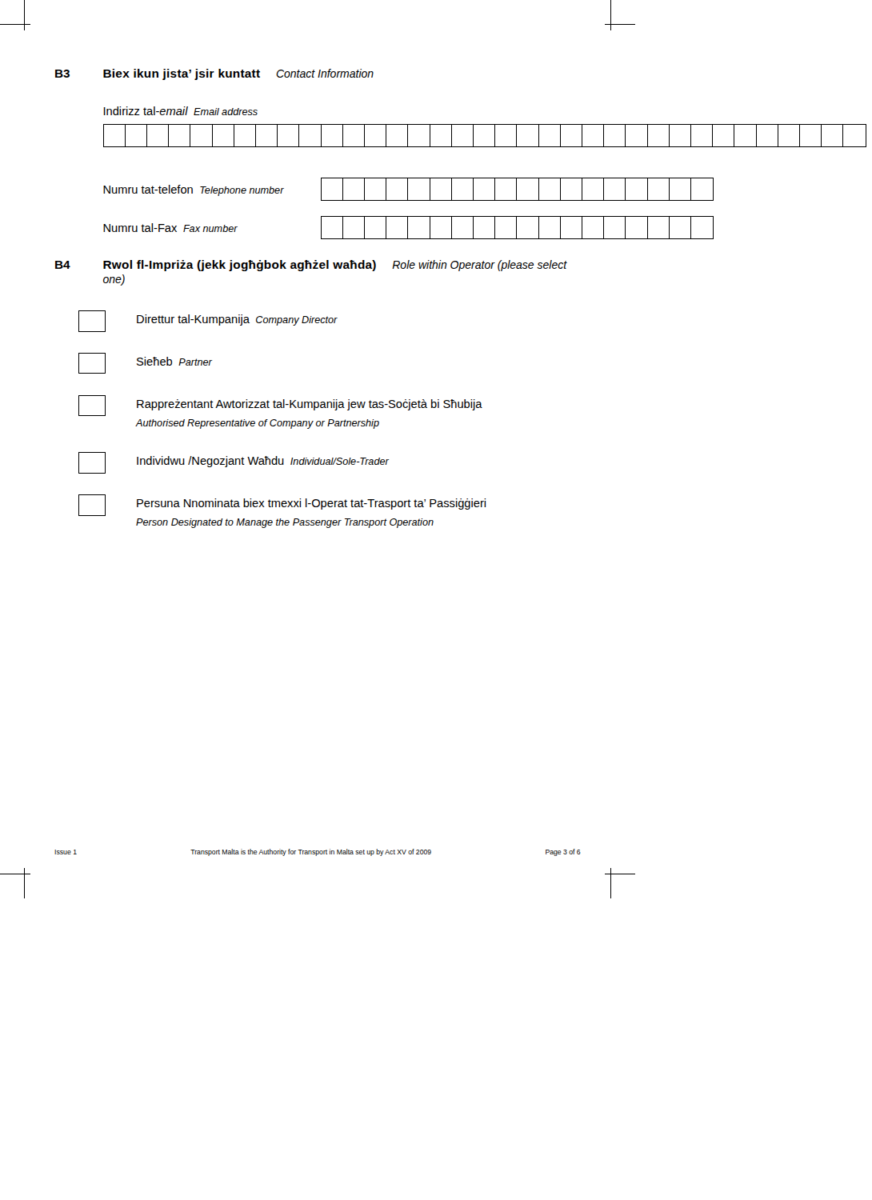B3
Biex ikun jista’ jsir kuntatt Contact Information
Indirizz tal-email Email address
Numru tat-telefonTelephone number
Numru tal-FaxFax number
B4
Rwol fl-Impriża (jekk jogħġbok agħżel waħda) Role within Operator (please select one)
Direttur tal-KumpanijaCompany Director
SieħebPartner
Rappreżentant Awtorizzat tal-Kumpanija jew tas-Soċjetà bi Sħubija Authorised Representative of Company or Partnership
Individwu /Negozjant WaħduIndividual/Sole-Trader
Persuna Nnominata biex tmexxi l-Operat tat-Trasport ta’ Passiġġieri Person Designated to Manage the Passenger Transport Operation
Issue 1
Transport Malta is the Authority for Transport in Malta set up by Act XV of 2009
Page 3 of 6